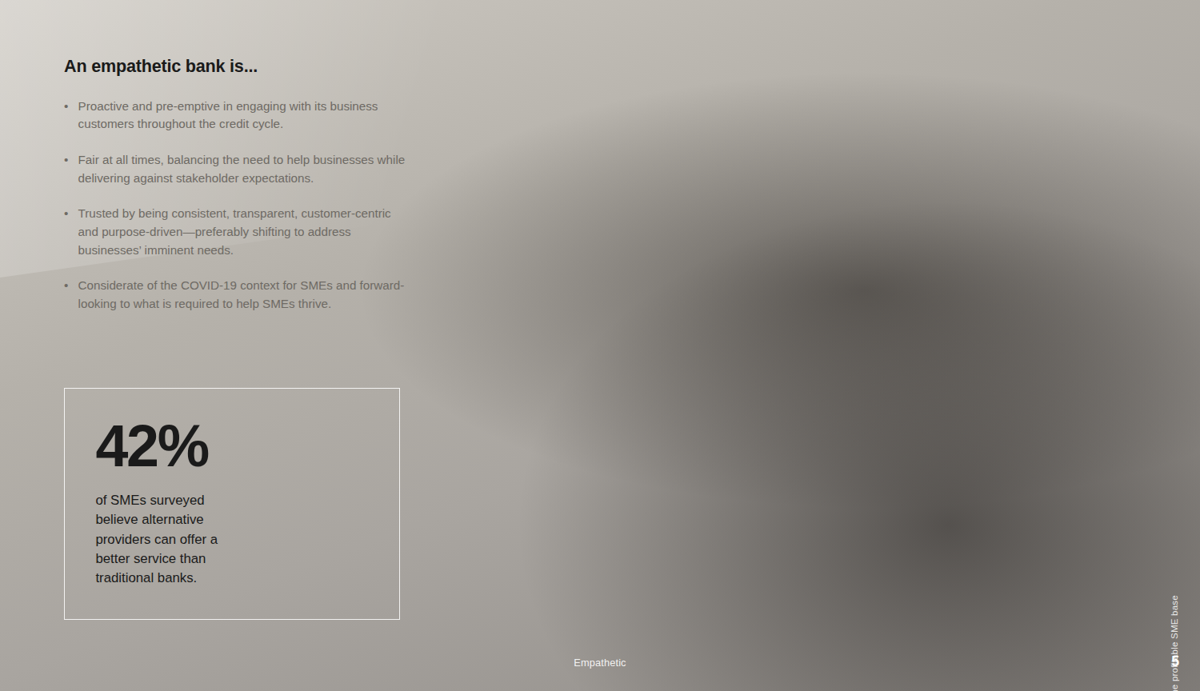An empathetic bank is...
Proactive and pre-emptive in engaging with its business customers throughout the credit cycle.
Fair at all times, balancing the need to help businesses while delivering against stakeholder expectations.
Trusted by being consistent, transparent, customer-centric and purpose-driven—preferably shifting to address businesses’ imminent needs.
Considerate of the COVID-19 context for SMEs and forward-looking to what is required to help SMEs thrive.
42%
of SMEs surveyed believe alternative providers can offer a better service than traditional banks.
Empathetic
Bank of the profitable SME base
5